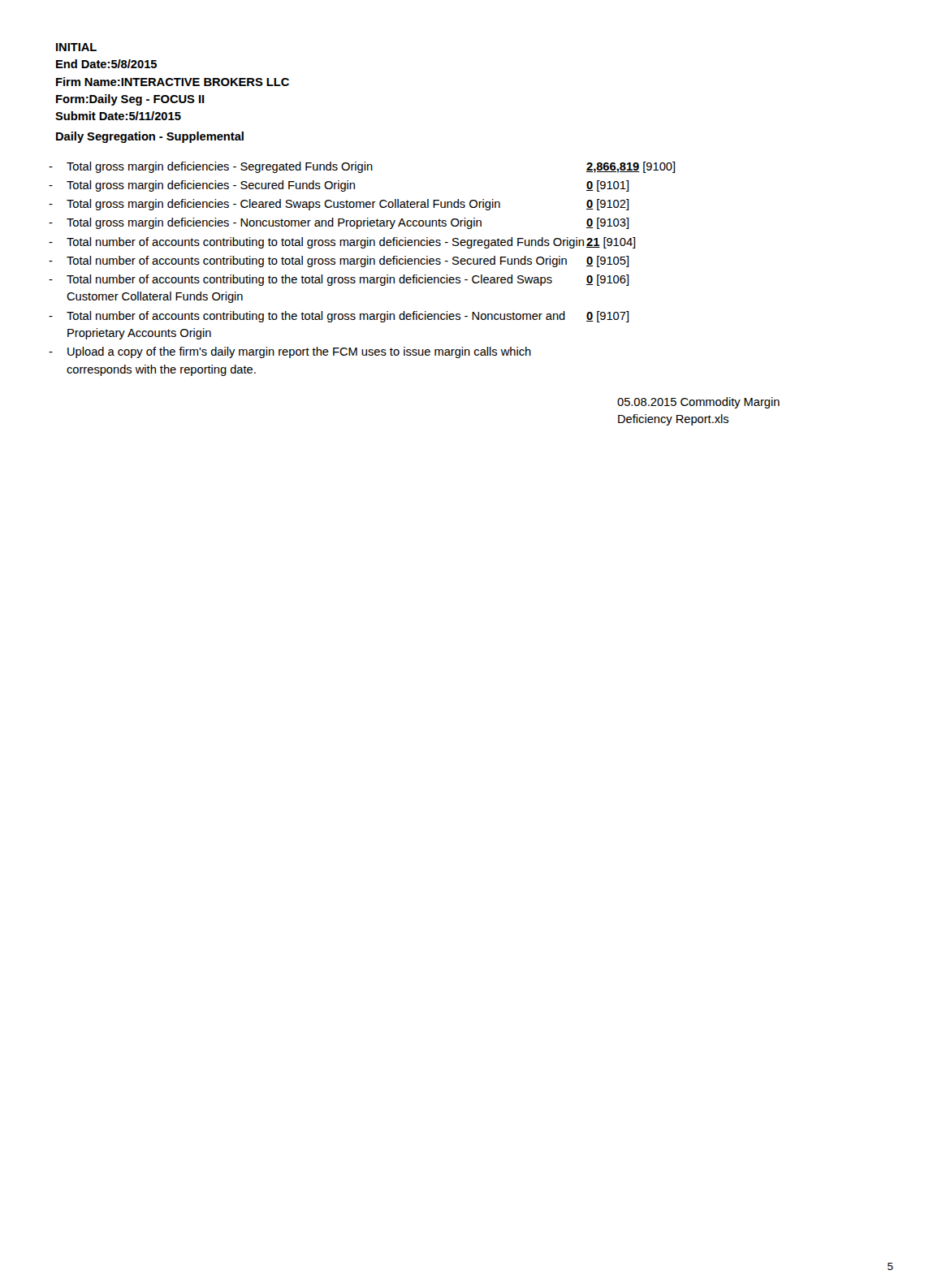INITIAL
End Date:5/8/2015
Firm Name:INTERACTIVE BROKERS LLC
Form:Daily Seg - FOCUS II
Submit Date:5/11/2015
Daily Segregation - Supplemental
| - | Total gross margin deficiencies - Segregated Funds Origin | 2,866,819 [9100] |
| - | Total gross margin deficiencies - Secured Funds Origin | 0 [9101] |
| - | Total gross margin deficiencies - Cleared Swaps Customer Collateral Funds Origin | 0 [9102] |
| - | Total gross margin deficiencies - Noncustomer and Proprietary Accounts Origin | 0 [9103] |
| - | Total number of accounts contributing to total gross margin deficiencies - Segregated Funds Origin | 21 [9104] |
| - | Total number of accounts contributing to total gross margin deficiencies - Secured Funds Origin | 0 [9105] |
| - | Total number of accounts contributing to the total gross margin deficiencies - Cleared Swaps Customer Collateral Funds Origin | 0 [9106] |
| - | Total number of accounts contributing to the total gross margin deficiencies - Noncustomer and Proprietary Accounts Origin | 0 [9107] |
| - | Upload a copy of the firm's daily margin report the FCM uses to issue margin calls which corresponds with the reporting date. | |
05.08.2015 Commodity Margin Deficiency Report.xls
5